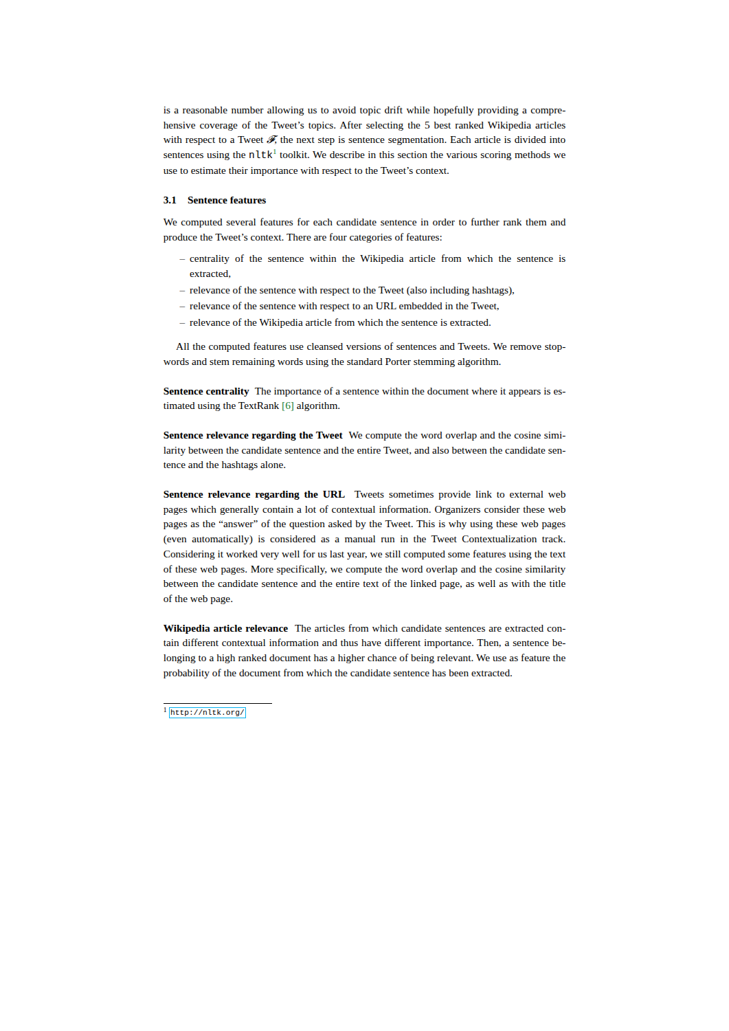is a reasonable number allowing us to avoid topic drift while hopefully providing a comprehensive coverage of the Tweet’s topics. After selecting the 5 best ranked Wikipedia articles with respect to a Tweet 𝓕, the next step is sentence segmentation. Each article is divided into sentences using the nltk1 toolkit. We describe in this section the various scoring methods we use to estimate their importance with respect to the Tweet’s context.
3.1 Sentence features
We computed several features for each candidate sentence in order to further rank them and produce the Tweet’s context. There are four categories of features:
centrality of the sentence within the Wikipedia article from which the sentence is extracted,
relevance of the sentence with respect to the Tweet (also including hashtags),
relevance of the sentence with respect to an URL embedded in the Tweet,
relevance of the Wikipedia article from which the sentence is extracted.
All the computed features use cleansed versions of sentences and Tweets. We remove stopwords and stem remaining words using the standard Porter stemming algorithm.
Sentence centrality The importance of a sentence within the document where it appears is estimated using the TextRank [6] algorithm.
Sentence relevance regarding the Tweet We compute the word overlap and the cosine similarity between the candidate sentence and the entire Tweet, and also between the candidate sentence and the hashtags alone.
Sentence relevance regarding the URL Tweets sometimes provide link to external web pages which generally contain a lot of contextual information. Organizers consider these web pages as the “answer” of the question asked by the Tweet. This is why using these web pages (even automatically) is considered as a manual run in the Tweet Contextualization track. Considering it worked very well for us last year, we still computed some features using the text of these web pages. More specifically, we compute the word overlap and the cosine similarity between the candidate sentence and the entire text of the linked page, as well as with the title of the web page.
Wikipedia article relevance The articles from which candidate sentences are extracted contain different contextual information and thus have different importance. Then, a sentence belonging to a high ranked document has a higher chance of being relevant. We use as feature the probability of the document from which the candidate sentence has been extracted.
1http://nltk.org/